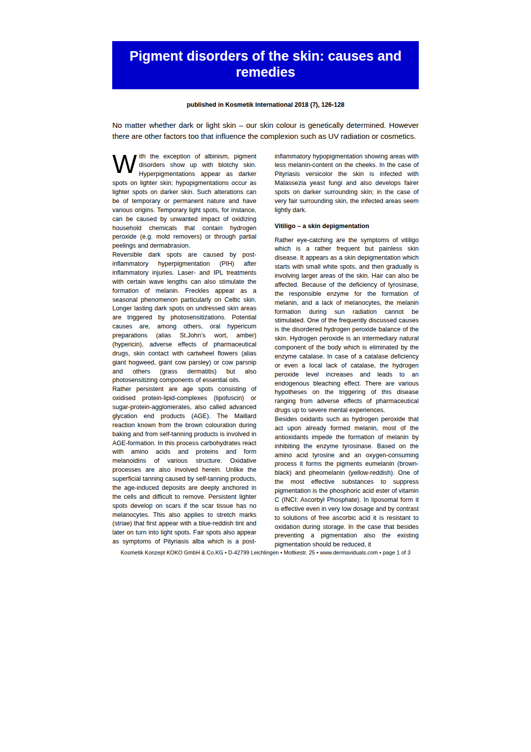Pigment disorders of the skin: causes and remedies
published in Kosmetik International 2018 (7), 126-128
No matter whether dark or light skin – our skin colour is genetically determined. However there are other factors too that influence the complexion such as UV radiation or cosmetics.
With the exception of albinism, pigment disorders show up with blotchy skin. Hyperpigmentations appear as darker spots on lighter skin; hypopigmentations occur as lighter spots on darker skin. Such alterations can be of temporary or permanent nature and have various origins. Temporary light spots, for instance, can be caused by unwanted impact of oxidizing household chemicals that contain hydrogen peroxide (e.g. mold removers) or through partial peelings and dermabrasion.
Reversible dark spots are caused by post-inflammatory hyperpigmentation (PIH) after inflammatory injuries. Laser- and IPL treatments with certain wave lengths can also stimulate the formation of melanin. Freckles appear as a seasonal phenomenon particularly on Celtic skin. Longer lasting dark spots on undressed skin areas are triggered by photosensitizations. Potential causes are, among others, oral hypericum preparations (alias St.John’s wort, amber) (hypericin), adverse effects of pharmaceutical drugs, skin contact with cartwheel flowers (alias giant hogweed, giant cow parsley) or cow parsnip and others (grass dermatitis) but also photosensitizing components of essential oils.
Rather persistent are age spots consisting of oxidised protein-lipid-complexes (lipofuscin) or sugar-protein-agglomerates, also called advanced glycation end products (AGE). The Maillard reaction known from the brown colouration during baking and from self-tanning products is involved in AGE-formation. In this process carbohydrates react with amino acids and proteins and form melanoidins of various structure. Oxidative processes are also involved herein. Unlike the superficial tanning caused by self-tanning products, the age-induced deposits are deeply anchored in the cells and difficult to remove. Persistent lighter spots develop on scars if the scar tissue has no melanocytes. This also applies to stretch marks (striae) that first appear with a blue-reddish tint and later on turn into light spots. Fair spots also appear as symptoms of Pityriasis alba which is a post-inflammatory hypopigmentation showing areas with less melanin-content on the cheeks. In the case of Pityriasis versicolor the skin is infected with Malassezia yeast fungi and also develops fairer spots on darker surrounding skin; in the case of very fair surrounding skin, the infected areas seem lightly dark.
Vitiligo – a skin depigmentation
Rather eye-catching are the symptoms of vitiligo which is a rather frequent but painless skin disease. It appears as a skin depigmentation which starts with small white spots, and then gradually is involving larger areas of the skin. Hair can also be affected. Because of the deficiency of tyrosinase, the responsible enzyme for the formation of melanin, and a lack of melanocytes, the melanin formation during sun radiation cannot be stimulated. One of the frequently discussed causes is the disordered hydrogen peroxide balance of the skin. Hydrogen peroxide is an intermediary natural component of the body which is eliminated by the enzyme catalase. In case of a catalase deficiency or even a local lack of catalase, the hydrogen peroxide level increases and leads to an endogenous bleaching effect. There are various hypotheses on the triggering of this disease ranging from adverse effects of pharmaceutical drugs up to severe mental experiences.
Besides oxidants such as hydrogen peroxide that act upon already formed melanin, most of the antioxidants impede the formation of melanin by inhibiting the enzyme tyrosinase. Based on the amino acid tyrosine and an oxygen-consuming process it forms the pigments eumelanin (brown-black) and pheomelanin (yellow-reddish). One of the most effective substances to suppress pigmentation is the phosphoric acid ester of vitamin C (INCI: Ascorbyl Phosphate). In liposomal form it is effective even in very low dosage and by contrast to solutions of free ascorbic acid it is resistant to oxidation during storage. In the case that besides preventing a pigmentation also the existing pigmentation should be reduced, it
Kosmetik Konzept KOKO GmbH & Co.KG • D-42799 Leichlingen • Moltkestr. 25 • www.dermaviduals.com • page 1 of 3